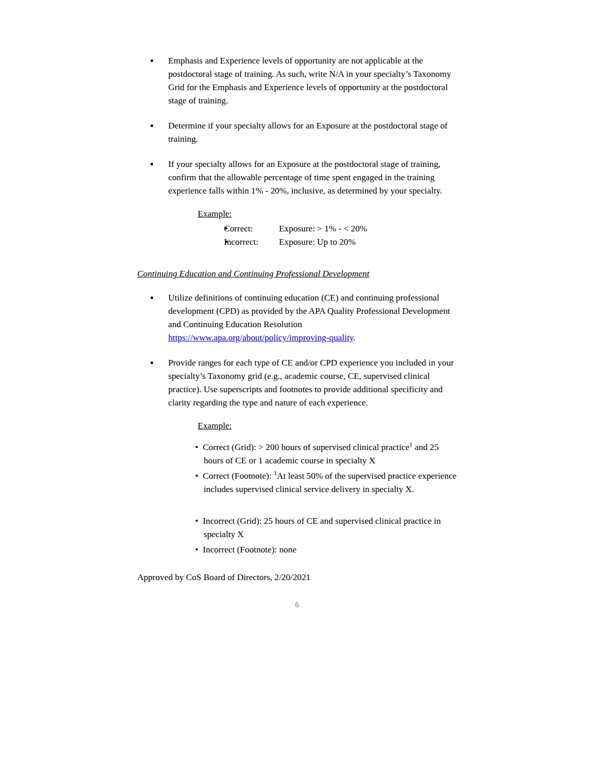Emphasis and Experience levels of opportunity are not applicable at the postdoctoral stage of training. As such, write N/A in your specialty’s Taxonomy Grid for the Emphasis and Experience levels of opportunity at the postdoctoral stage of training.
Determine if your specialty allows for an Exposure at the postdoctoral stage of training.
If your specialty allows for an Exposure at the postdoctoral stage of training, confirm that the allowable percentage of time spent engaged in the training experience falls within 1% - 20%, inclusive, as determined by your specialty.
Example:
Correct: Exposure: > 1% - < 20%
Incorrect: Exposure: Up to 20%
Continuing Education and Continuing Professional Development
Utilize definitions of continuing education (CE) and continuing professional development (CPD) as provided by the APA Quality Professional Development and Continuing Education Resolution https://www.apa.org/about/policy/improving-quality.
Provide ranges for each type of CE and/or CPD experience you included in your specialty’s Taxonomy grid (e.g., academic course, CE, supervised clinical practice). Use superscripts and footnotes to provide additional specificity and clarity regarding the type and nature of each experience.
Example:
Correct (Grid): > 200 hours of supervised clinical practice1 and 25 hours of CE or 1 academic course in specialty X
Correct (Footnote): 1At least 50% of the supervised practice experience includes supervised clinical service delivery in specialty X.
Incorrect (Grid): 25 hours of CE and supervised clinical practice in specialty X
Incorrect (Footnote): none
Approved by CoS Board of Directors, 2/20/2021
6